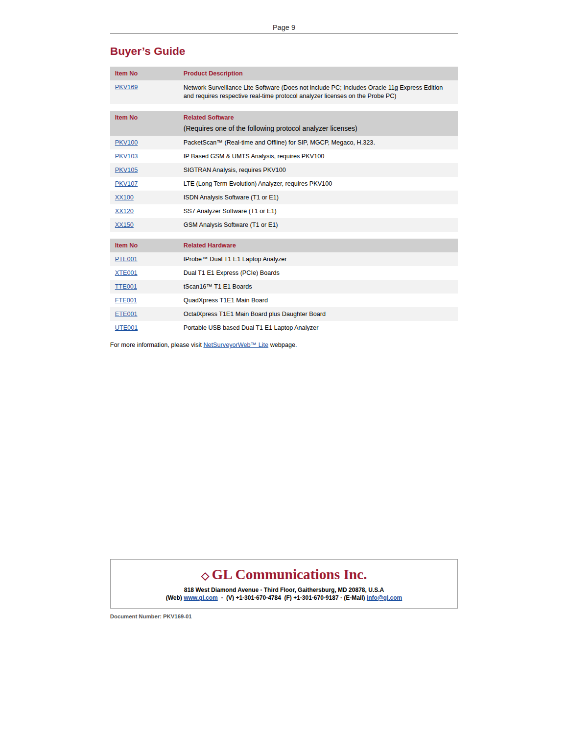Page 9
Buyer’s Guide
| Item No | Product Description |
| --- | --- |
| PKV169 | Network Surveillance Lite Software (Does not include PC; Includes Oracle 11g Express Edition and requires respective real-time protocol analyzer licenses on the Probe PC) |
| Item No | Related Software |
| --- | --- |
| | (Requires one of the following protocol analyzer licenses) |
| PKV100 | PacketScan™ (Real-time and Offline) for SIP, MGCP, Megaco, H.323. |
| PKV103 | IP Based GSM & UMTS Analysis, requires PKV100 |
| PKV105 | SIGTRAN Analysis, requires PKV100 |
| PKV107 | LTE (Long Term Evolution) Analyzer, requires PKV100 |
| XX100 | ISDN Analysis Software (T1 or E1) |
| XX120 | SS7 Analyzer Software (T1 or E1) |
| XX150 | GSM Analysis Software (T1 or E1) |
| Item No | Related Hardware |
| --- | --- |
| PTE001 | tProbe™ Dual T1 E1 Laptop Analyzer |
| XTE001 | Dual T1 E1 Express (PCIe) Boards |
| TTE001 | tScan16™ T1 E1 Boards |
| FTE001 | QuadXpress T1E1 Main Board |
| ETE001 | OctalXpress T1E1 Main Board plus Daughter Board |
| UTE001 | Portable USB based Dual T1 E1 Laptop Analyzer |
For more information, please visit NetSurveyorWeb™ Lite webpage.
◇GL Communications Inc.
818 West Diamond Avenue - Third Floor, Gaithersburg, MD 20878, U.S.A
(Web) www.gl.com - (V) +1-301-670-4784 (F) +1-301-670-9187 - (E-Mail) info@gl.com
Document Number: PKV169-01